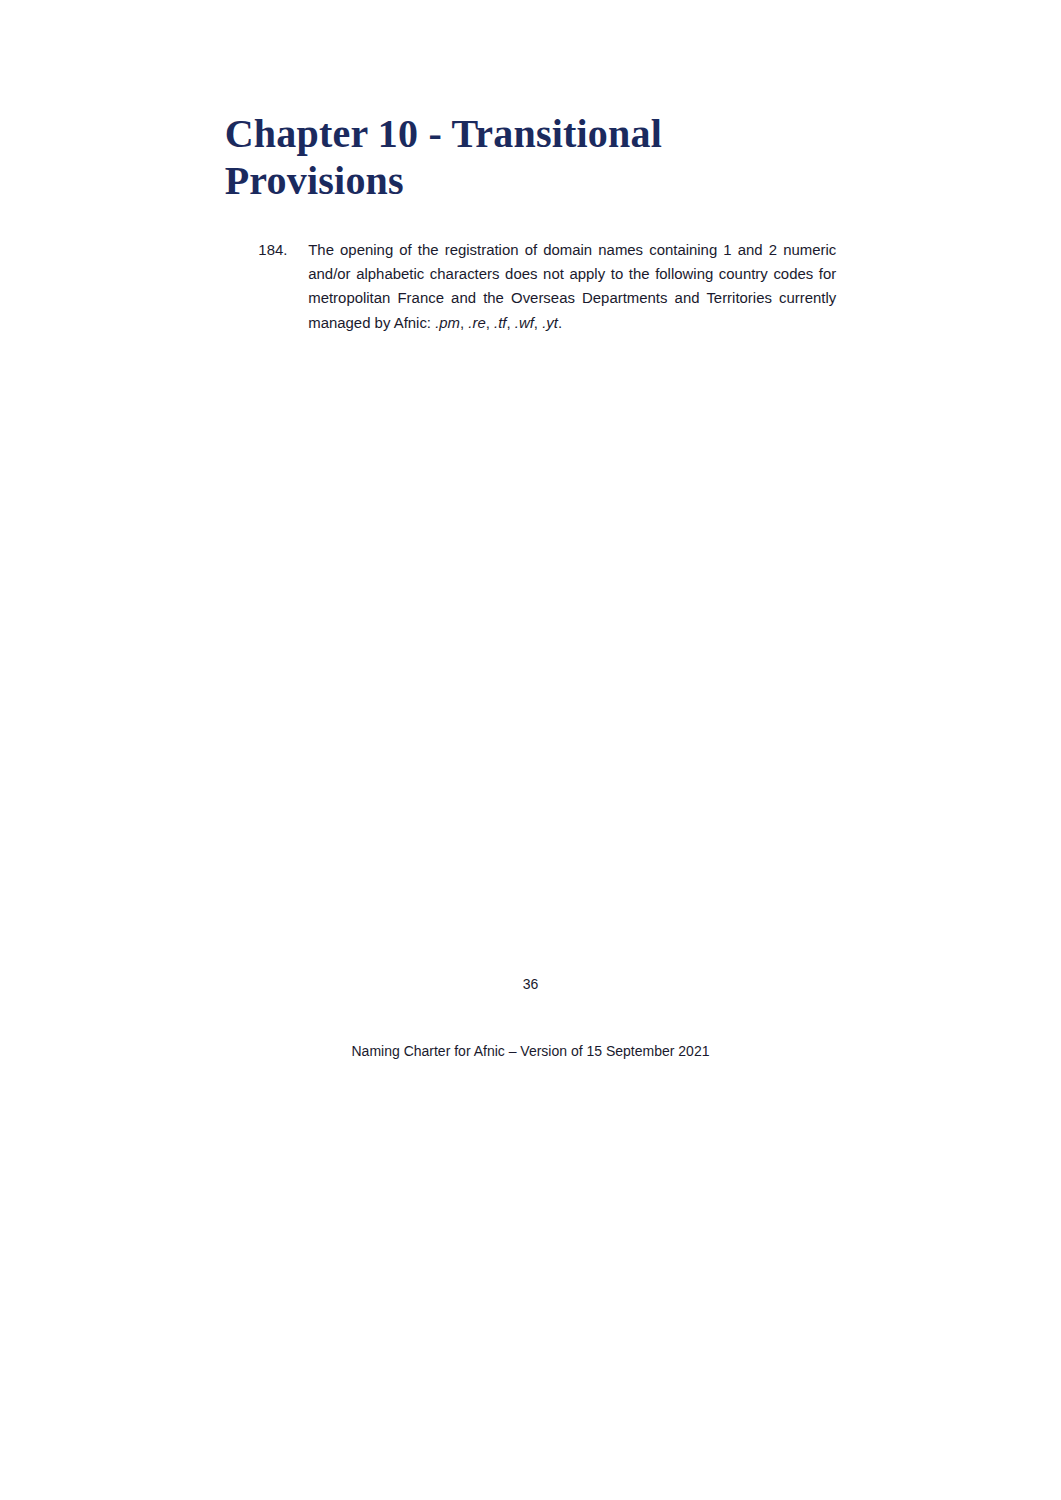Chapter 10 - Transitional Provisions
184. The opening of the registration of domain names containing 1 and 2 numeric and/or alphabetic characters does not apply to the following country codes for metropolitan France and the Overseas Departments and Territories currently managed by Afnic: .pm, .re, .tf, .wf, .yt.
36
Naming Charter for Afnic – Version of 15 September 2021